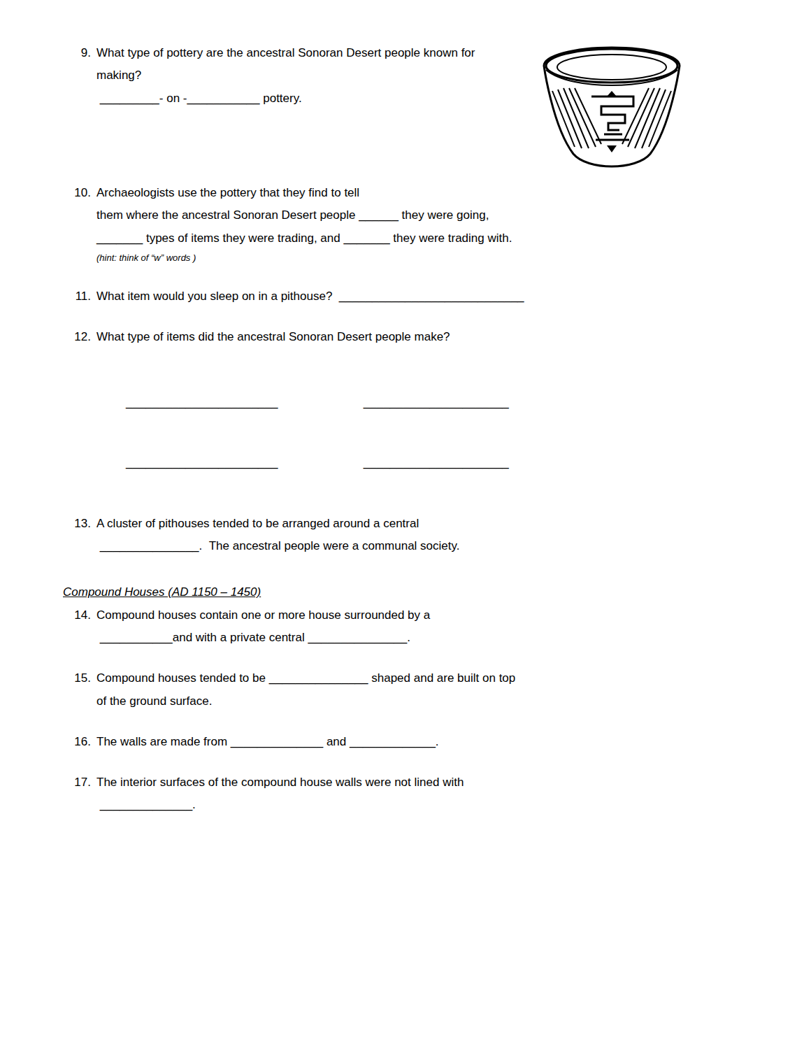9. What type of pottery are the ancestral Sonoran Desert people known for making? _________- on -___________ pottery.
10. Archaeologists use the pottery that they find to tell them where the ancestral Sonoran Desert people ______ they were going, _______ types of items they were trading, and _______ they were trading with. (hint: think of “w” words )
11. What item would you sleep on in a pithouse? ____________________________
12. What type of items did the ancestral Sonoran Desert people make?
| _______________________ | ______________________ |
| _______________________ | ______________________ |
13. A cluster of pithouses tended to be arranged around a central _______________. The ancestral people were a communal society.
Compound Houses (AD 1150 – 1450)
14. Compound houses contain one or more house surrounded by a ___________and with a private central _______________.
15. Compound houses tended to be _______________ shaped and are built on top of the ground surface.
16. The walls are made from ______________ and _____________.
17. The interior surfaces of the compound house walls were not lined with ______________.